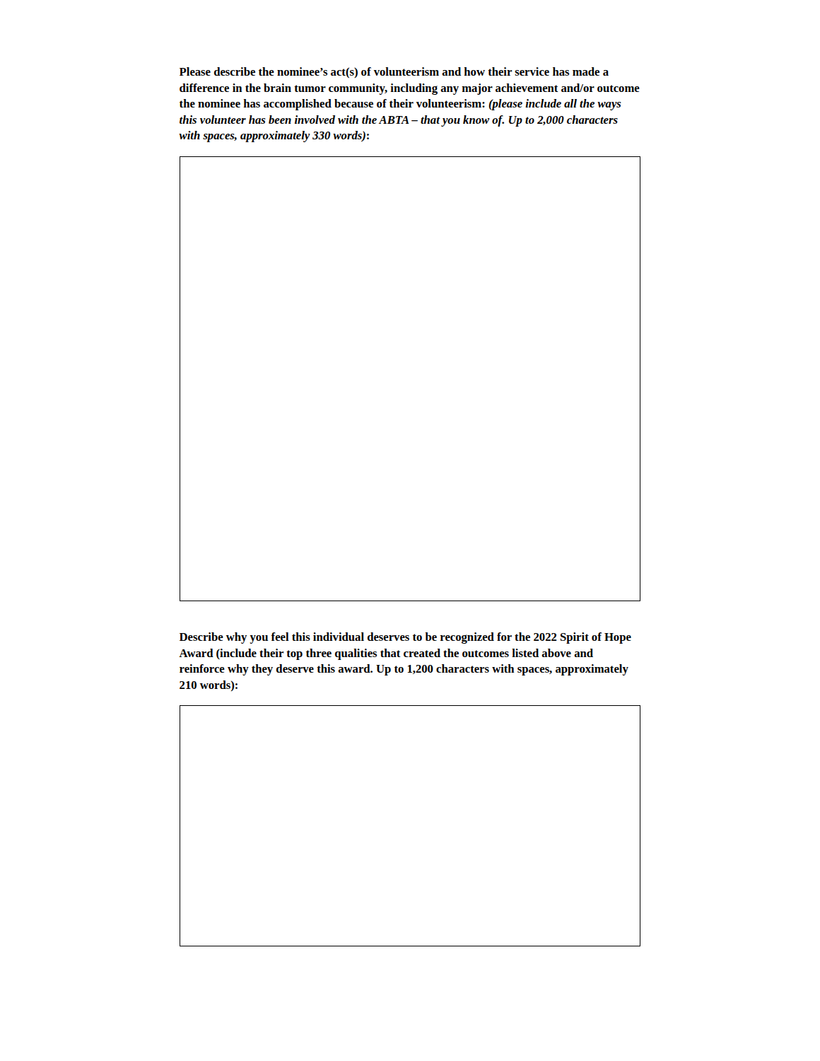Please describe the nominee’s act(s) of volunteerism and how their service has made a difference in the brain tumor community, including any major achievement and/or outcome the nominee has accomplished because of their volunteerism: (please include all the ways this volunteer has been involved with the ABTA – that you know of. Up to 2,000 characters with spaces, approximately 330 words):
Describe why you feel this individual deserves to be recognized for the 2022 Spirit of Hope Award (include their top three qualities that created the outcomes listed above and reinforce why they deserve this award. Up to 1,200 characters with spaces, approximately 210 words):